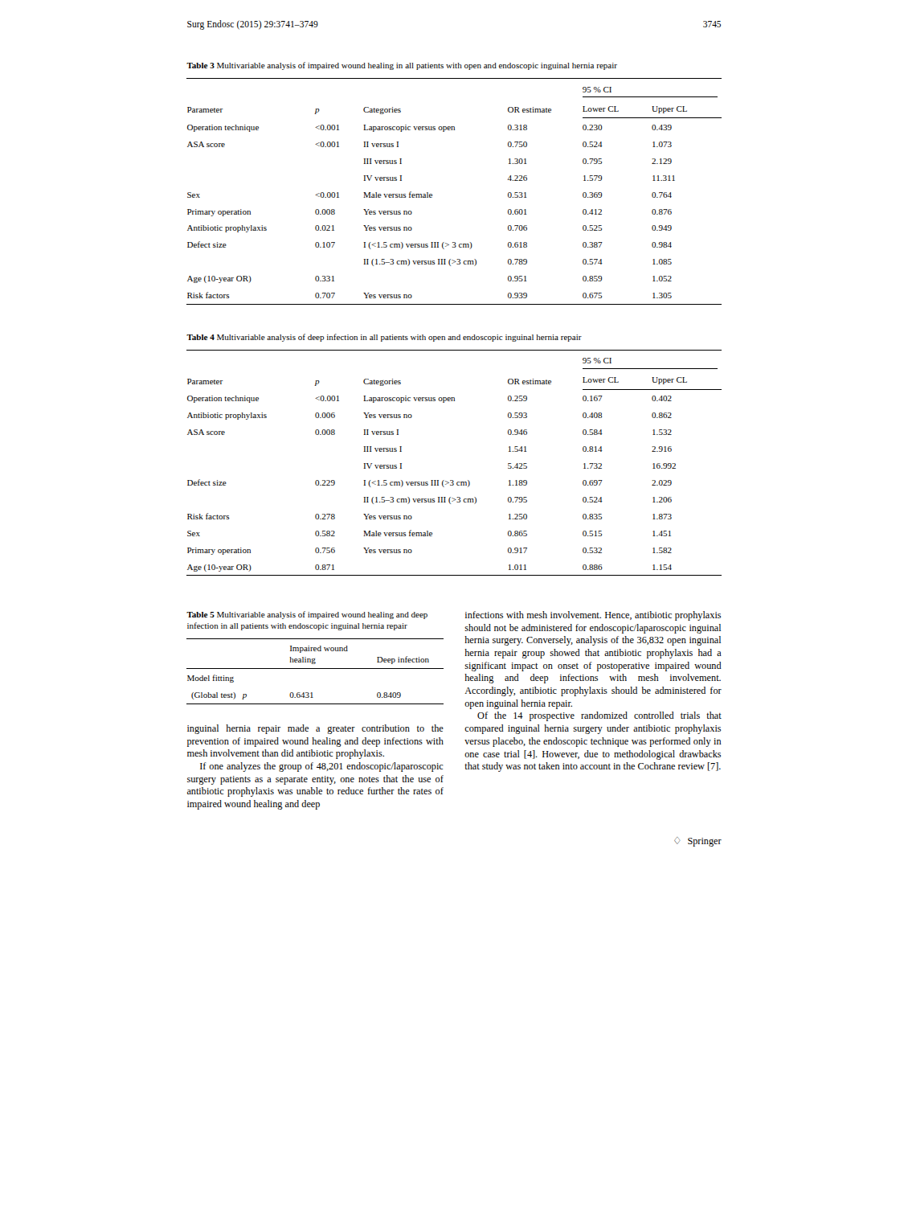Surg Endosc (2015) 29:3741–3749
3745
Table 3 Multivariable analysis of impaired wound healing in all patients with open and endoscopic inguinal hernia repair
| Parameter | p | Categories | OR estimate | 95 % CI |
| --- | --- | --- | --- | --- |
| Lower CL | Upper CL |
| Operation technique | <0.001 | Laparoscopic versus open | 0.318 | 0.230 | 0.439 |
| ASA score | <0.001 | II versus I | 0.750 | 0.524 | 1.073 |
| | | III versus I | 1.301 | 0.795 | 2.129 |
| | | IV versus I | 4.226 | 1.579 | 11.311 |
| Sex | <0.001 | Male versus female | 0.531 | 0.369 | 0.764 |
| Primary operation | 0.008 | Yes versus no | 0.601 | 0.412 | 0.876 |
| Antibiotic prophylaxis | 0.021 | Yes versus no | 0.706 | 0.525 | 0.949 |
| Defect size | 0.107 | I (<1.5 cm) versus III (> 3 cm) | 0.618 | 0.387 | 0.984 |
| | | II (1.5–3 cm) versus III (>3 cm) | 0.789 | 0.574 | 1.085 |
| Age (10-year OR) | 0.331 | | 0.951 | 0.859 | 1.052 |
| Risk factors | 0.707 | Yes versus no | 0.939 | 0.675 | 1.305 |
Table 4 Multivariable analysis of deep infection in all patients with open and endoscopic inguinal hernia repair
| Parameter | p | Categories | OR estimate | 95 % CI |
| --- | --- | --- | --- | --- |
| Lower CL | Upper CL |
| Operation technique | <0.001 | Laparoscopic versus open | 0.259 | 0.167 | 0.402 |
| Antibiotic prophylaxis | 0.006 | Yes versus no | 0.593 | 0.408 | 0.862 |
| ASA score | 0.008 | II versus I | 0.946 | 0.584 | 1.532 |
| | | III versus I | 1.541 | 0.814 | 2.916 |
| | | IV versus I | 5.425 | 1.732 | 16.992 |
| Defect size | 0.229 | I (<1.5 cm) versus III (>3 cm) | 1.189 | 0.697 | 2.029 |
| | | II (1.5–3 cm) versus III (>3 cm) | 0.795 | 0.524 | 1.206 |
| Risk factors | 0.278 | Yes versus no | 1.250 | 0.835 | 1.873 |
| Sex | 0.582 | Male versus female | 0.865 | 0.515 | 1.451 |
| Primary operation | 0.756 | Yes versus no | 0.917 | 0.532 | 1.582 |
| Age (10-year OR) | 0.871 | | 1.011 | 0.886 | 1.154 |
Table 5 Multivariable analysis of impaired wound healing and deep infection in all patients with endoscopic inguinal hernia repair
| | Impaired wound healing | Deep infection |
| --- | --- | --- |
| Model fitting | | |
| (Global test) p | 0.6431 | 0.8409 |
inguinal hernia repair made a greater contribution to the prevention of impaired wound healing and deep infections with mesh involvement than did antibiotic prophylaxis.
If one analyzes the group of 48,201 endoscopic/laparoscopic surgery patients as a separate entity, one notes that the use of antibiotic prophylaxis was unable to reduce further the rates of impaired wound healing and deep
infections with mesh involvement. Hence, antibiotic prophylaxis should not be administered for endoscopic/laparoscopic inguinal hernia surgery. Conversely, analysis of the 36,832 open inguinal hernia repair group showed that antibiotic prophylaxis had a significant impact on onset of postoperative impaired wound healing and deep infections with mesh involvement. Accordingly, antibiotic prophylaxis should be administered for open inguinal hernia repair.
Of the 14 prospective randomized controlled trials that compared inguinal hernia surgery under antibiotic prophylaxis versus placebo, the endoscopic technique was performed only in one case trial [4]. However, due to methodological drawbacks that study was not taken into account in the Cochrane review [7].
♢ Springer